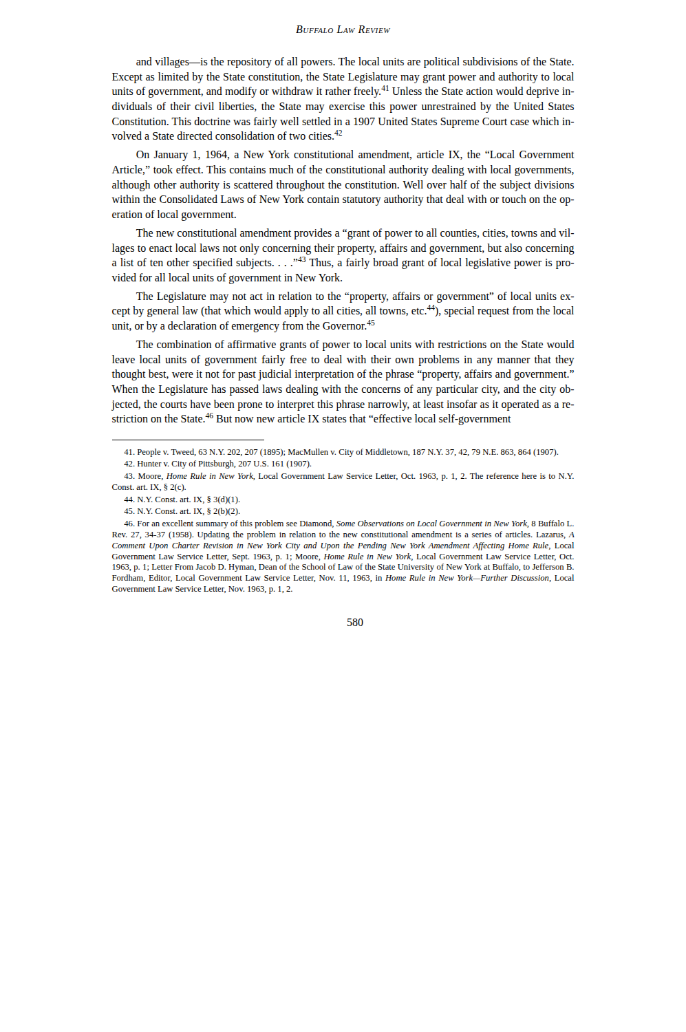Buffalo Law Review
and villages—is the repository of all powers. The local units are political subdivisions of the State. Except as limited by the State constitution, the State Legislature may grant power and authority to local units of government, and modify or withdraw it rather freely.41 Unless the State action would deprive individuals of their civil liberties, the State may exercise this power unrestrained by the United States Constitution. This doctrine was fairly well settled in a 1907 United States Supreme Court case which involved a State directed consolidation of two cities.42
On January 1, 1964, a New York constitutional amendment, article IX, the “Local Government Article,” took effect. This contains much of the constitutional authority dealing with local governments, although other authority is scattered throughout the constitution. Well over half of the subject divisions within the Consolidated Laws of New York contain statutory authority that deal with or touch on the operation of local government.
The new constitutional amendment provides a “grant of power to all counties, cities, towns and villages to enact local laws not only concerning their property, affairs and government, but also concerning a list of ten other specified subjects. . . .”43 Thus, a fairly broad grant of local legislative power is provided for all local units of government in New York.
The Legislature may not act in relation to the “property, affairs or government” of local units except by general law (that which would apply to all cities, all towns, etc.44), special request from the local unit, or by a declaration of emergency from the Governor.45
The combination of affirmative grants of power to local units with restrictions on the State would leave local units of government fairly free to deal with their own problems in any manner that they thought best, were it not for past judicial interpretation of the phrase “property, affairs and government.” When the Legislature has passed laws dealing with the concerns of any particular city, and the city objected, the courts have been prone to interpret this phrase narrowly, at least insofar as it operated as a restriction on the State.46 But now new article IX states that “effective local self-government
People v. Tweed, 63 N.Y. 202, 207 (1895); MacMullen v. City of Middletown, 187 N.Y. 37, 42, 79 N.E. 863, 864 (1907).
Hunter v. City of Pittsburgh, 207 U.S. 161 (1907).
Moore, Home Rule in New York, Local Government Law Service Letter, Oct. 1963, p. 1, 2. The reference here is to N.Y. Const. art. IX, § 2(c).
N.Y. Const. art. IX, § 3(d)(1).
N.Y. Const. art. IX, § 2(b)(2).
For an excellent summary of this problem see Diamond, Some Observations on Local Government in New York, 8 Buffalo L. Rev. 27, 34-37 (1958). Updating the problem in relation to the new constitutional amendment is a series of articles. Lazarus, A Comment Upon Charter Revision in New York City and Upon the Pending New York Amendment Affecting Home Rule, Local Government Law Service Letter, Sept. 1963, p. 1; Moore, Home Rule in New York, Local Government Law Service Letter, Oct. 1963, p. 1; Letter From Jacob D. Hyman, Dean of the School of Law of the State University of New York at Buffalo, to Jefferson B. Fordham, Editor, Local Government Law Service Letter, Nov. 11, 1963, in Home Rule in New York—Further Discussion, Local Government Law Service Letter, Nov. 1963, p. 1, 2.
580